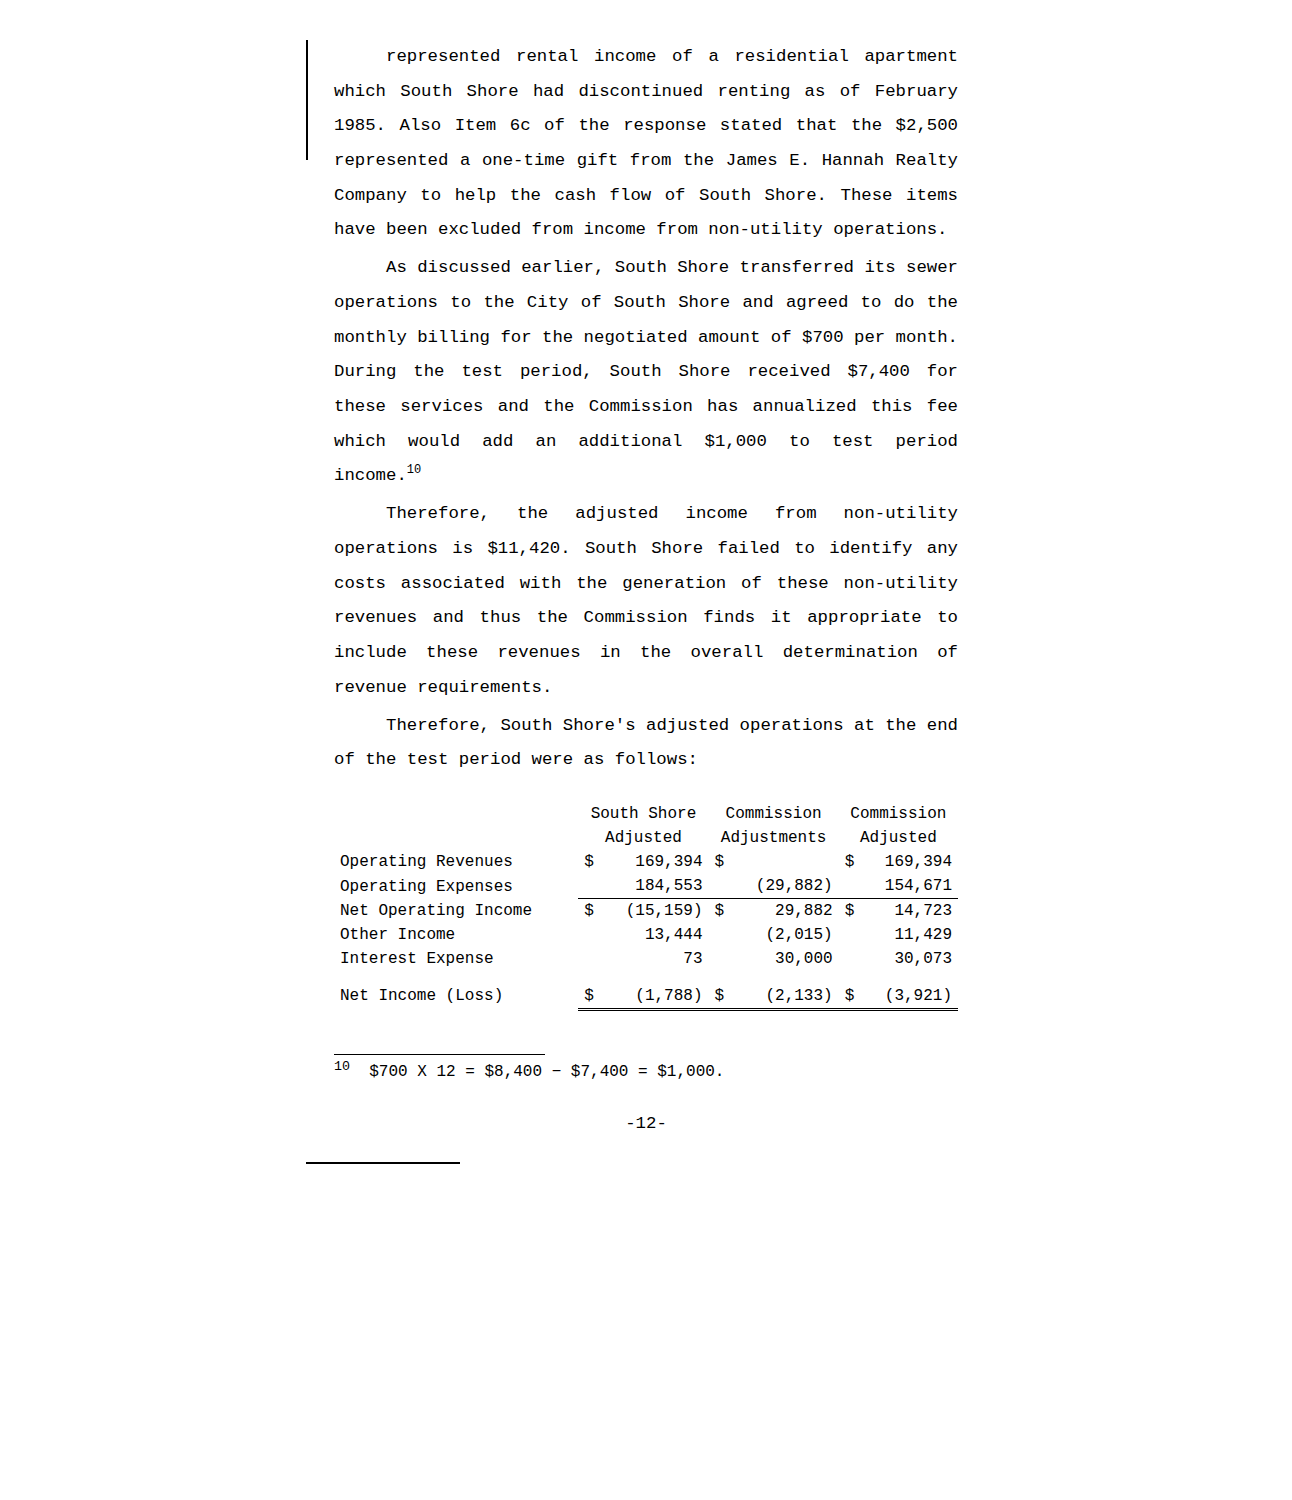represented rental income of a residential apartment which South Shore had discontinued renting as of February 1985. Also Item 6c of the response stated that the $2,500 represented a one-time gift from the James E. Hannah Realty Company to help the cash flow of South Shore. These items have been excluded from income from non-utility operations.
As discussed earlier, South Shore transferred its sewer operations to the City of South Shore and agreed to do the monthly billing for the negotiated amount of $700 per month. During the test period, South Shore received $7,400 for these services and the Commission has annualized this fee which would add an additional $1,000 to test period income.10
Therefore, the adjusted income from non-utility operations is $11,420. South Shore failed to identify any costs associated with the generation of these non-utility revenues and thus the Commission finds it appropriate to include these revenues in the overall determination of revenue requirements.
Therefore, South Shore's adjusted operations at the end of the test period were as follows:
| | South Shore Adjusted | Commission Adjustments | Commission Adjusted |
| --- | --- | --- | --- |
| Operating Revenues | $ | 169,394 | $ | | $ | 169,394 |
| Operating Expenses | | 184,553 | | (29,882) | | 154,671 |
| Net Operating Income | $ | (15,159) | $ | 29,882 | $ | 14,723 |
| Other Income | | 13,444 | | (2,015) | | 11,429 |
| Interest Expense | | 73 | | 30,000 | | 30,073 |
| Net Income (Loss) | $ | (1,788) | $ | (2,133) | $ | (3,921) |
10 $700 X 12 = $8,400 − $7,400 = $1,000.
-12-